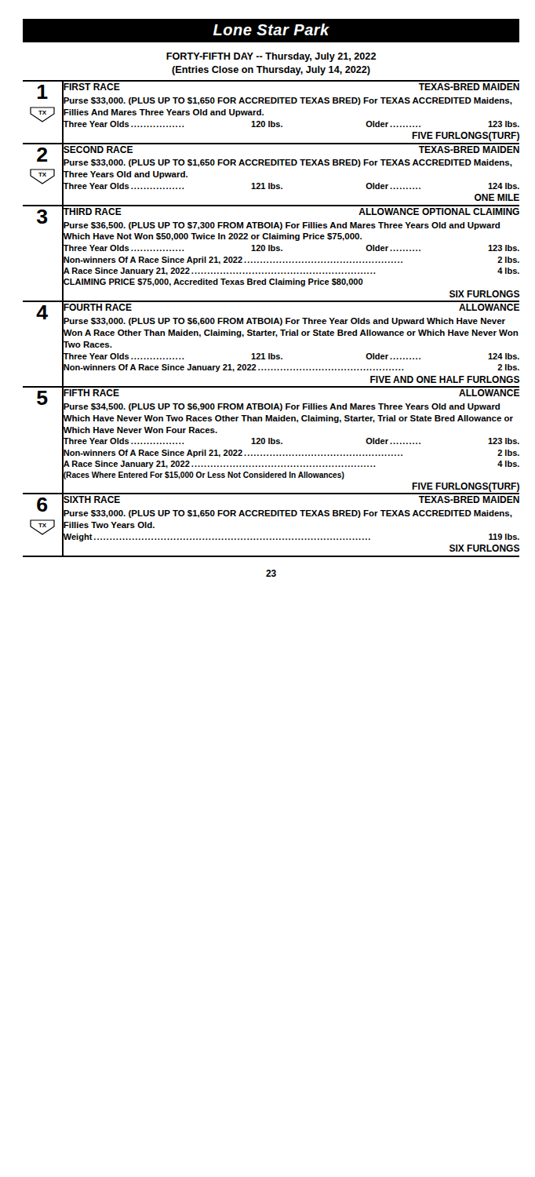Lone Star Park
FORTY-FIFTH DAY -- Thursday, July 21, 2022
(Entries Close on Thursday, July 14, 2022)
| 1 TX | FIRST RACE TEXAS-BRED MAIDEN Purse $33,000. (PLUS UP TO $1,650 FOR ACCREDITED TEXAS BRED) For TEXAS ACCREDITED Maidens, Fillies And Mares Three Years Old and Upward. Three Year Olds ................. 120 lbs. Older .......... 123 lbs. FIVE FURLONGS(Turf) |
| 2 TX | SECOND RACE TEXAS-BRED MAIDEN Purse $33,000. (PLUS UP TO $1,650 FOR ACCREDITED TEXAS BRED) For TEXAS ACCREDITED Maidens, Three Years Old and Upward. Three Year Olds ................. 121 lbs. Older .......... 124 lbs. ONE MILE |
| 3 | THIRD RACE ALLOWANCE OPTIONAL CLAIMING Purse $36,500. (PLUS UP TO $7,300 FROM ATBOIA) For Fillies And Mares Three Years Old and Upward Which Have Not Won $50,000 Twice In 2022 or Claiming Price $75,000. Three Year Olds ................. 120 lbs. Older .......... 123 lbs. Non-winners Of A Race Since April 21, 2022 .................................................. 2 lbs. A Race Since January 21, 2022 .......................................................... 4 lbs. CLAIMING PRICE $75,000, Accredited Texas Bred Claiming Price $80,000 SIX FURLONGS |
| 4 | FOURTH RACE ALLOWANCE Purse $33,000. (PLUS UP TO $6,600 FROM ATBOIA) For Three Year Olds and Upward Which Have Never Won A Race Other Than Maiden, Claiming, Starter, Trial or State Bred Allowance or Which Have Never Won Two Races. Three Year Olds ................. 121 lbs. Older .......... 124 lbs. Non-winners Of A Race Since January 21, 2022 .............................................. 2 lbs. FIVE AND ONE HALF FURLONGS |
| 5 | FIFTH RACE ALLOWANCE Purse $34,500. (PLUS UP TO $6,900 FROM ATBOIA) For Fillies And Mares Three Years Old and Upward Which Have Never Won Two Races Other Than Maiden, Claiming, Starter, Trial or State Bred Allowance or Which Have Never Won Four Races. Three Year Olds ................. 120 lbs. Older .......... 123 lbs. Non-winners Of A Race Since April 21, 2022 .................................................. 2 lbs. A Race Since January 21, 2022 .......................................................... 4 lbs. (Races Where Entered For $15,000 Or Less Not Considered In Allowances) FIVE FURLONGS(Turf) |
| 6 TX | SIXTH RACE TEXAS-BRED MAIDEN Purse $33,000. (PLUS UP TO $1,650 FOR ACCREDITED TEXAS BRED) For TEXAS ACCREDITED Maidens, Fillies Two Years Old. Weight ....................................................................................... 119 lbs. SIX FURLONGS |
23